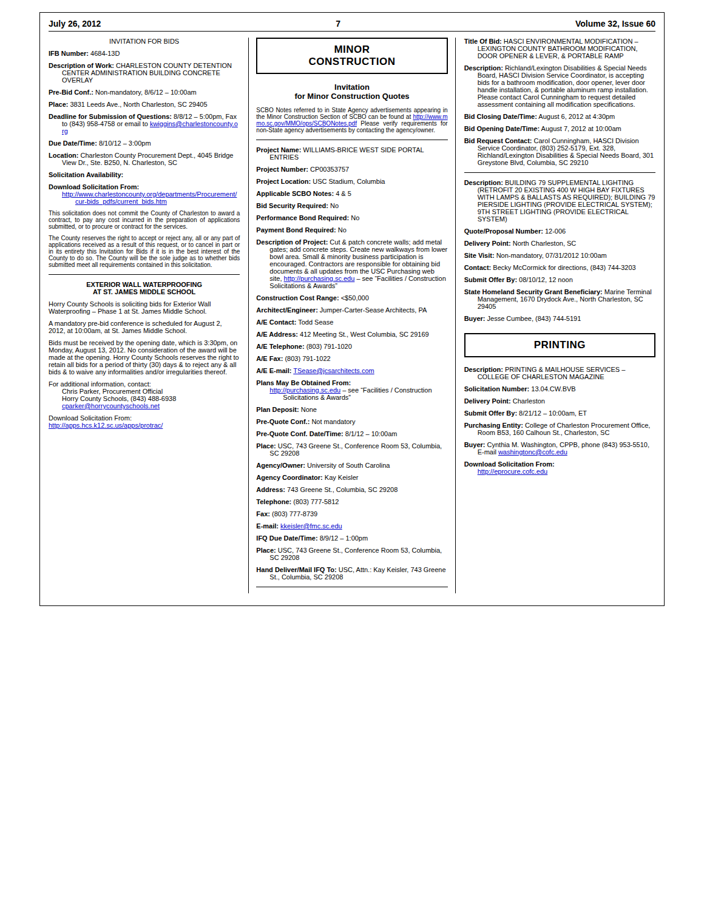July 26, 2012
7
Volume 32, Issue 60
INVITATION FOR BIDS
IFB Number: 4684-13D
Description of Work: CHARLESTON COUNTY DETENTION CENTER ADMINISTRATION BUILDING CONCRETE OVERLAY
Pre-Bid Conf.: Non-mandatory, 8/6/12 – 10:00am
Place: 3831 Leeds Ave., North Charleston, SC 29405
Deadline for Submission of Questions: 8/8/12 – 5:00pm, Fax to (843) 958-4758 or email to kwiggins@charlestoncounty.org
Due Date/Time: 8/10/12 – 3:00pm
Location: Charleston County Procurement Dept., 4045 Bridge View Dr., Ste. B250, N. Charleston, SC
Solicitation Availability:
Download Solicitation From:
http://www.charlestoncounty.org/departments/Procurement/cur-bids_pdfs/current_bids.htm
This solicitation does not commit the County of Charleston to award a contract, to pay any cost incurred in the preparation of applications submitted, or to procure or contract for the services.
The County reserves the right to accept or reject any, all or any part of applications received as a result of this request, or to cancel in part or in its entirety this Invitation for Bids if it is in the best interest of the County to do so. The County will be the sole judge as to whether bids submitted meet all requirements contained in this solicitation.
EXTERIOR WALL WATERPROOFING
AT ST. JAMES MIDDLE SCHOOL
Horry County Schools is soliciting bids for Exterior Wall Waterproofing – Phase 1 at St. James Middle School.
A mandatory pre-bid conference is scheduled for August 2, 2012, at 10:00am, at St. James Middle School.
Bids must be received by the opening date, which is 3:30pm, on Monday, August 13, 2012. No consideration of the award will be made at the opening. Horry County Schools reserves the right to retain all bids for a period of thirty (30) days & to reject any & all bids & to waive any informalities and/or irregularities thereof.
For additional information, contact:
Chris Parker, Procurement Official
Horry County Schools, (843) 488-6938
cparker@horrycountyschools.net
Download Solicitation From:
http://apps.hcs.k12.sc.us/apps/protrac/
MINOR
CONSTRUCTION
Invitation
for Minor Construction Quotes
SCBO Notes referred to in State Agency advertisements appearing in the Minor Construction Section of SCBO can be found at http://www.mmo.sc.gov/MMO/ops/SCBONotes.pdf Please verify requirements for non-State agency advertisements by contacting the agency/owner.
Project Name: WILLIAMS-BRICE WEST SIDE PORTAL ENTRIES
Project Number: CP00353757
Project Location: USC Stadium, Columbia
Applicable SCBO Notes: 4 & 5
Bid Security Required: No
Performance Bond Required: No
Payment Bond Required: No
Description of Project: Cut & patch concrete walls; add metal gates; add concrete steps. Create new walkways from lower bowl area. Small & minority business participation is encouraged. Contractors are responsible for obtaining bid documents & all updates from the USC Purchasing web site, http://purchasing.sc.edu – see “Facilities / Construction Solicitations & Awards”
Construction Cost Range: <$50,000
Architect/Engineer: Jumper-Carter-Sease Architects, PA
A/E Contact: Todd Sease
A/E Address: 412 Meeting St., West Columbia, SC 29169
A/E Telephone: (803) 791-1020
A/E Fax: (803) 791-1022
A/E E-mail: TSease@jcsarchitects.com
Plans May Be Obtained From:
http://purchasing.sc.edu – see “Facilities / Construction Solicitations & Awards”
Plan Deposit: None
Pre-Quote Conf.: Not mandatory
Pre-Quote Conf. Date/Time: 8/1/12 – 10:00am
Place: USC, 743 Greene St., Conference Room 53, Columbia, SC 29208
Agency/Owner: University of South Carolina
Agency Coordinator: Kay Keisler
Address: 743 Greene St., Columbia, SC 29208
Telephone: (803) 777-5812
Fax: (803) 777-8739
E-mail: kkeisler@fmc.sc.edu
IFQ Due Date/Time: 8/9/12 – 1:00pm
Place: USC, 743 Greene St., Conference Room 53, Columbia, SC 29208
Hand Deliver/Mail IFQ To: USC, Attn.: Kay Keisler, 743 Greene St., Columbia, SC 29208
Title Of Bid: HASCI ENVIRONMENTAL MODIFICATION – LEXINGTON COUNTY BATHROOM MODIFICATION, DOOR OPENER & LEVER, & PORTABLE RAMP
Description: Richland/Lexington Disabilities & Special Needs Board, HASCI Division Service Coordinator, is accepting bids for a bathroom modification, door opener, lever door handle installation, & portable aluminum ramp installation. Please contact Carol Cunningham to request detailed assessment containing all modification specifications.
Bid Closing Date/Time: August 6, 2012 at 4:30pm
Bid Opening Date/Time: August 7, 2012 at 10:00am
Bid Request Contact: Carol Cunningham, HASCI Division Service Coordinator, (803) 252-5179, Ext. 328, Richland/Lexington Disabilities & Special Needs Board, 301 Greystone Blvd, Columbia, SC 29210
Description: BUILDING 79 SUPPLEMENTAL LIGHTING (RETROFIT 20 EXISTING 400 W HIGH BAY FIXTURES WITH LAMPS & BALLASTS AS REQUIRED); BUILDING 79 PIERSIDE LIGHTING (PROVIDE ELECTRICAL SYSTEM); 9TH STREET LIGHTING (PROVIDE ELECTRICAL SYSTEM)
Quote/Proposal Number: 12-006
Delivery Point: North Charleston, SC
Site Visit: Non-mandatory, 07/31/2012 10:00am
Contact: Becky McCormick for directions, (843) 744-3203
Submit Offer By: 08/10/12, 12 noon
State Homeland Security Grant Beneficiary: Marine Terminal Management, 1670 Drydock Ave., North Charleston, SC 29405
Buyer: Jesse Cumbee, (843) 744-5191
PRINTING
Description: PRINTING & MAILHOUSE SERVICES – COLLEGE OF CHARLESTON MAGAZINE
Solicitation Number: 13.04.CW.BVB
Delivery Point: Charleston
Submit Offer By: 8/21/12 – 10:00am, ET
Purchasing Entity: College of Charleston Procurement Office, Room B53, 160 Calhoun St., Charleston, SC
Buyer: Cynthia M. Washington, CPPB, phone (843) 953-5510, E-mail washingtonc@cofc.edu
Download Solicitation From:
http://eprocure.cofc.edu